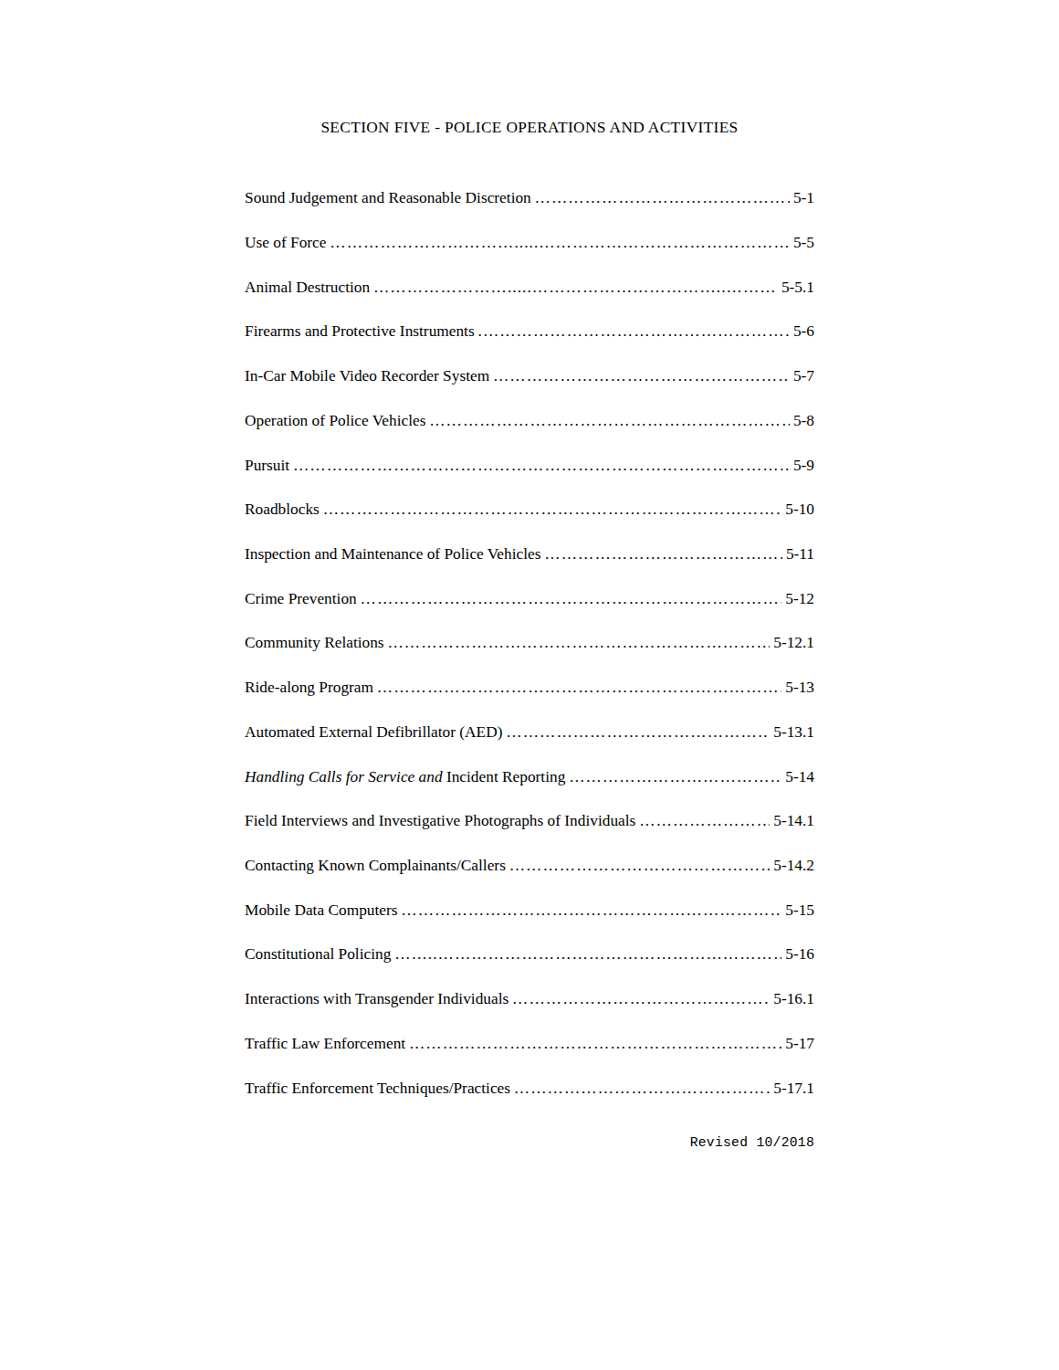SECTION FIVE - POLICE OPERATIONS AND ACTIVITIES
Sound Judgement and Reasonable Discretion……………………………………………5-1
Use of Force…………………………….....……………………………………………5-5
Animal Destruction…………………….....……………………………..………………... 5-5.1
Firearms and Protective Instruments.……………………………………………………5-6
In-Car Mobile Video Recorder System……………………………………………………5-7
Operation of Police Vehicles…………………………………………………………………5-8
Pursuit……………………………………………………………………………………..... 5-9
Roadblocks…………………………………………………………………………………5-10
Inspection and Maintenance of Police Vehicles…………………………………………... 5-11
Crime Prevention…………………………………………………………………………... 5-12
Community Relations……………………………………………………………………..... 5-12.1
Ride-along Program……………………………………………………………………..... 5-13
Automated External Defibrillator (AED)…………………………………………………5-13.1
Handling Calls for Service and Incident Reporting………………………………………5-14
Field Interviews and Investigative Photographs of Individuals…………………………5-14.1
Contacting Known Complainants/Callers………………………………………………5-14.2
Mobile Data Computers…………………………………………………………………5-15
Constitutional Policing……..……………………………………………………………5-16
Interactions with Transgender Individuals………………………………………………. 5-16.1
Traffic Law Enforcement…………………………………………………………………5-17
Traffic Enforcement Techniques/Practices……………………………………………... 5-17.1
Revised 10/2018